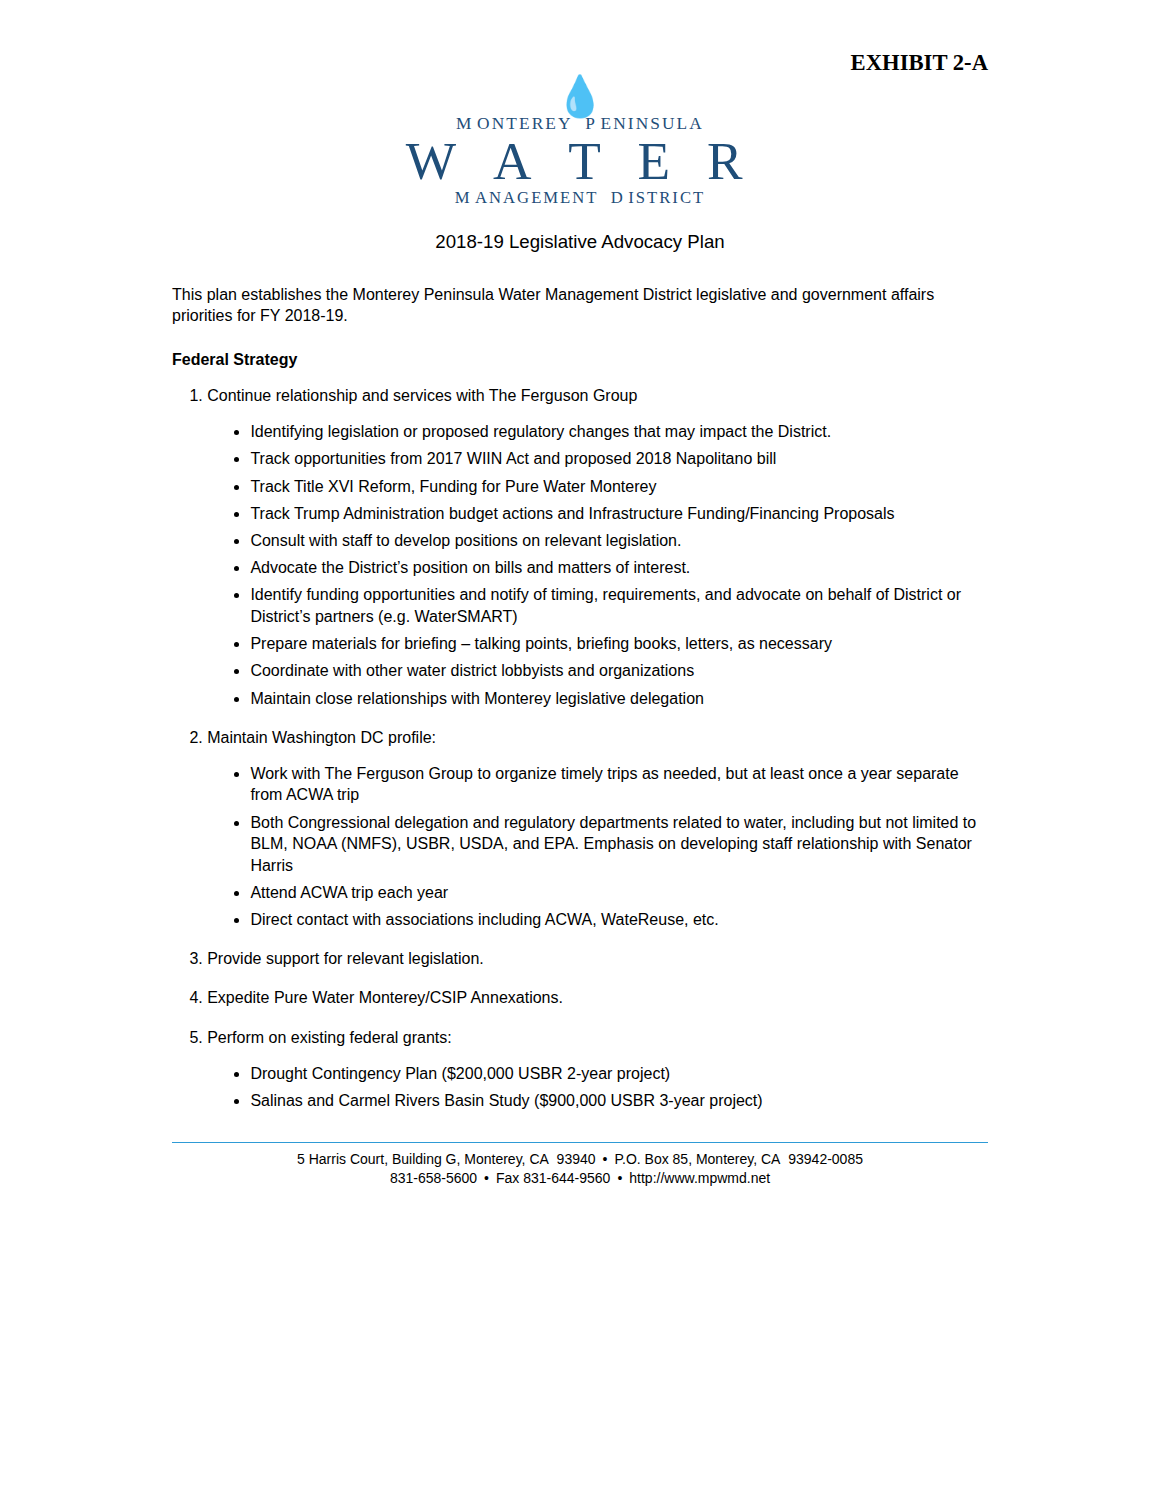EXHIBIT 2-A
💧
M ONTEREY P ENINSULA
W A T E R
M ANAGEMENT D ISTRICT
2018-19 Legislative Advocacy Plan
This plan establishes the Monterey Peninsula Water Management District legislative and government affairs priorities for FY 2018-19.
Federal Strategy
Continue relationship and services with The Ferguson Group
Identifying legislation or proposed regulatory changes that may impact the District.
Track opportunities from 2017 WIIN Act and proposed 2018 Napolitano bill
Track Title XVI Reform, Funding for Pure Water Monterey
Track Trump Administration budget actions and Infrastructure Funding/Financing Proposals
Consult with staff to develop positions on relevant legislation.
Advocate the District’s position on bills and matters of interest.
Identify funding opportunities and notify of timing, requirements, and advocate on behalf of District or District’s partners (e.g. WaterSMART)
Prepare materials for briefing – talking points, briefing books, letters, as necessary
Coordinate with other water district lobbyists and organizations
Maintain close relationships with Monterey legislative delegation
Maintain Washington DC profile:
Work with The Ferguson Group to organize timely trips as needed, but at least once a year separate from ACWA trip
Both Congressional delegation and regulatory departments related to water, including but not limited to BLM, NOAA (NMFS), USBR, USDA, and EPA. Emphasis on developing staff relationship with Senator Harris
Attend ACWA trip each year
Direct contact with associations including ACWA, WateReuse, etc.
Provide support for relevant legislation.
Expedite Pure Water Monterey/CSIP Annexations.
Perform on existing federal grants:
Drought Contingency Plan ($200,000 USBR 2-year project)
Salinas and Carmel Rivers Basin Study ($900,000 USBR 3-year project)
5 Harris Court, Building G, Monterey, CA 93940•P.O. Box 85, Monterey, CA 93942-0085
831-658-5600•Fax 831-644-9560•http://www.mpwmd.net